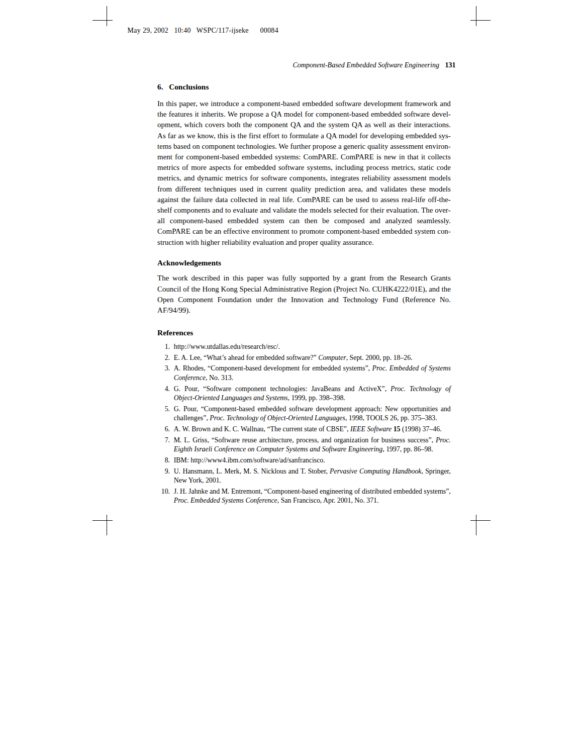May 29, 2002 10:40 WSPC/117-ijseke 00084
Component-Based Embedded Software Engineering 131
6. Conclusions
In this paper, we introduce a component-based embedded software development framework and the features it inherits. We propose a QA model for component-based embedded software development, which covers both the component QA and the system QA as well as their interactions. As far as we know, this is the first effort to formulate a QA model for developing embedded systems based on component technologies. We further propose a generic quality assessment environment for component-based embedded systems: ComPARE. ComPARE is new in that it collects metrics of more aspects for embedded software systems, including process metrics, static code metrics, and dynamic metrics for software components, integrates reliability assessment models from different techniques used in current quality prediction area, and validates these models against the failure data collected in real life. ComPARE can be used to assess real-life off-the-shelf components and to evaluate and validate the models selected for their evaluation. The overall component-based embedded system can then be composed and analyzed seamlessly. ComPARE can be an effective environment to promote component-based embedded system construction with higher reliability evaluation and proper quality assurance.
Acknowledgements
The work described in this paper was fully supported by a grant from the Research Grants Council of the Hong Kong Special Administrative Region (Project No. CUHK4222/01E), and the Open Component Foundation under the Innovation and Technology Fund (Reference No. AF/94/99).
References
http://www.utdallas.edu/research/esc/.
E. A. Lee, “What’s ahead for embedded software?” Computer, Sept. 2000, pp. 18–26.
A. Rhodes, “Component-based development for embedded systems”, Proc. Embedded of Systems Conference, No. 313.
G. Pour, “Software component technologies: JavaBeans and ActiveX”, Proc. Technology of Object-Oriented Languages and Systems, 1999, pp. 398–398.
G. Pour, “Component-based embedded software development approach: New opportunities and challenges”, Proc. Technology of Object-Oriented Languages, 1998, TOOLS 26, pp. 375–383.
A. W. Brown and K. C. Wallnau, “The current state of CBSE”, IEEE Software 15 (1998) 37–46.
M. L. Griss, “Software reuse architecture, process, and organization for business success”, Proc. Eighth Israeli Conference on Computer Systems and Software Engineering, 1997, pp. 86–98.
IBM: http://www4.ibm.com/software/ad/sanfrancisco.
U. Hansmann, L. Merk, M. S. Nicklous and T. Stober, Pervasive Computing Handbook, Springer, New York, 2001.
J. H. Jahnke and M. Entremont, “Component-based engineering of distributed embedded systems”, Proc. Embedded Systems Conference, San Francisco, Apr. 2001, No. 371.